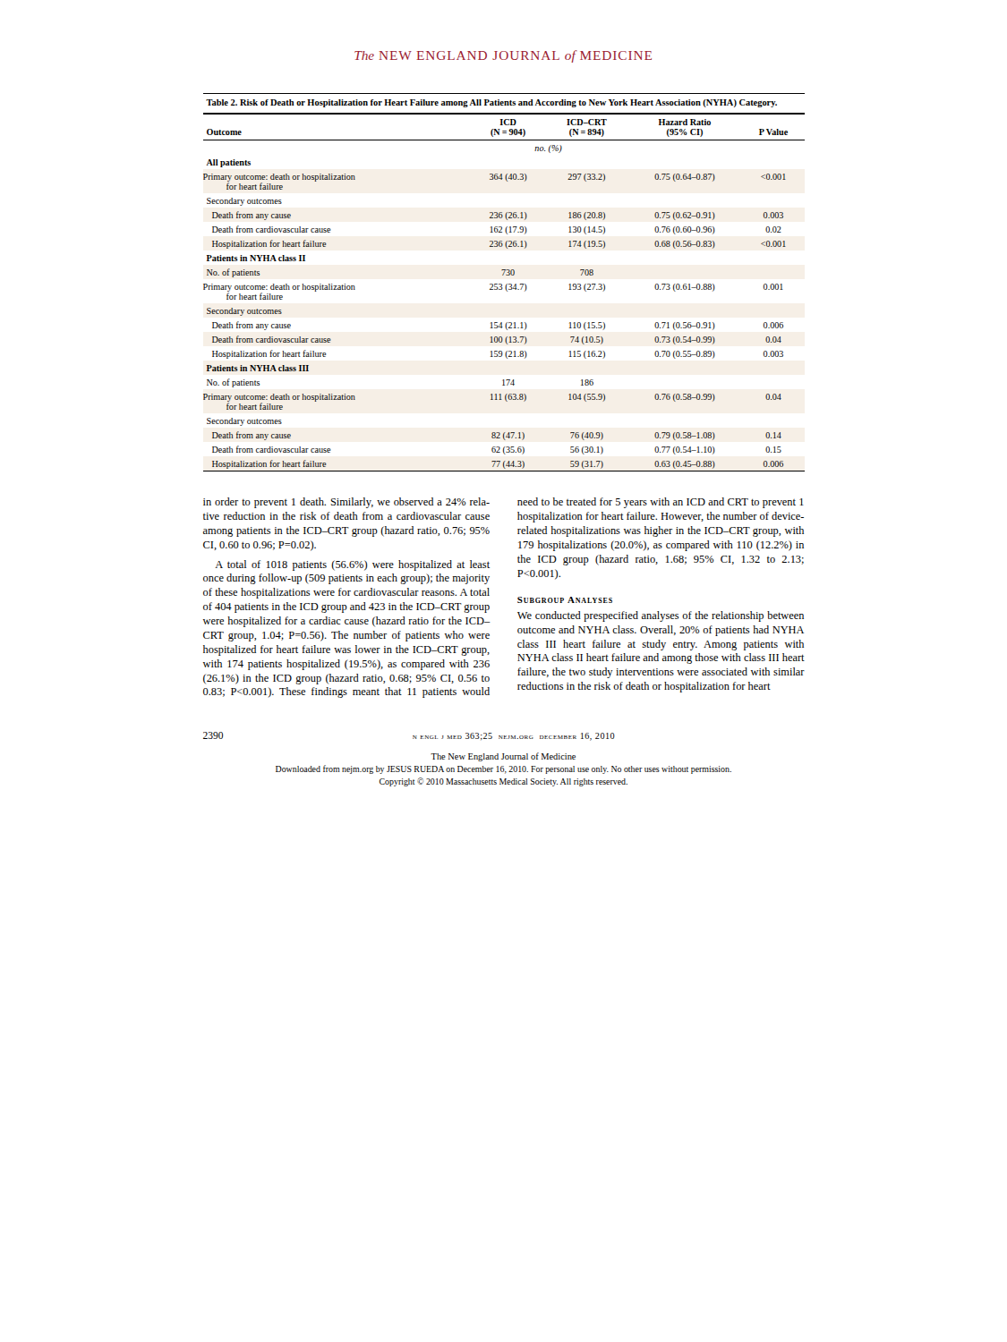The NEW ENGLAND JOURNAL of MEDICINE
Table 2. Risk of Death or Hospitalization for Heart Failure among All Patients and According to New York Heart Association (NYHA) Category.
| Outcome | ICD (N = 904) | ICD–CRT (N = 894) | Hazard Ratio (95% CI) | P Value |
| --- | --- | --- | --- | --- |
| | no. (%) | | |
| All patients | | | | |
| Primary outcome: death or hospitalization for heart failure | 364 (40.3) | 297 (33.2) | 0.75 (0.64–0.87) | <0.001 |
| Secondary outcomes | | | | |
| Death from any cause | 236 (26.1) | 186 (20.8) | 0.75 (0.62–0.91) | 0.003 |
| Death from cardiovascular cause | 162 (17.9) | 130 (14.5) | 0.76 (0.60–0.96) | 0.02 |
| Hospitalization for heart failure | 236 (26.1) | 174 (19.5) | 0.68 (0.56–0.83) | <0.001 |
| Patients in NYHA class II | | | | |
| No. of patients | 730 | 708 | | |
| Primary outcome: death or hospitalization for heart failure | 253 (34.7) | 193 (27.3) | 0.73 (0.61–0.88) | 0.001 |
| Secondary outcomes | | | | |
| Death from any cause | 154 (21.1) | 110 (15.5) | 0.71 (0.56–0.91) | 0.006 |
| Death from cardiovascular cause | 100 (13.7) | 74 (10.5) | 0.73 (0.54–0.99) | 0.04 |
| Hospitalization for heart failure | 159 (21.8) | 115 (16.2) | 0.70 (0.55–0.89) | 0.003 |
| Patients in NYHA class III | | | | |
| No. of patients | 174 | 186 | | |
| Primary outcome: death or hospitalization for heart failure | 111 (63.8) | 104 (55.9) | 0.76 (0.58–0.99) | 0.04 |
| Secondary outcomes | | | | |
| Death from any cause | 82 (47.1) | 76 (40.9) | 0.79 (0.58–1.08) | 0.14 |
| Death from cardiovascular cause | 62 (35.6) | 56 (30.1) | 0.77 (0.54–1.10) | 0.15 |
| Hospitalization for heart failure | 77 (44.3) | 59 (31.7) | 0.63 (0.45–0.88) | 0.006 |
in order to prevent 1 death. Similarly, we observed a 24% relative reduction in the risk of death from a cardiovascular cause among patients in the ICD–CRT group (hazard ratio, 0.76; 95% CI, 0.60 to 0.96; P=0.02).
A total of 1018 patients (56.6%) were hospitalized at least once during follow-up (509 patients in each group); the majority of these hospitalizations were for cardiovascular reasons. A total of 404 patients in the ICD group and 423 in the ICD–CRT group were hospitalized for a cardiac cause (hazard ratio for the ICD–CRT group, 1.04; P=0.56). The number of patients who were hospitalized for heart failure was lower in the ICD–CRT group, with 174 patients hospitalized (19.5%), as compared with 236 (26.1%) in the ICD group (hazard ratio, 0.68; 95% CI, 0.56 to 0.83; P<0.001). These findings meant that 11 patients would need to be treated for 5 years with an ICD and CRT to prevent 1 hospitalization for heart failure. However, the number of device-related hospitalizations was higher in the ICD–CRT group, with 179 hospitalizations (20.0%), as compared with 110 (12.2%) in the ICD group (hazard ratio, 1.68; 95% CI, 1.32 to 2.13; P<0.001).
Subgroup Analyses
We conducted prespecified analyses of the relationship between outcome and NYHA class. Overall, 20% of patients had NYHA class III heart failure at study entry. Among patients with NYHA class II heart failure and among those with class III heart failure, the two study interventions were associated with similar reductions in the risk of death or hospitalization for heart
2390 n engl j med 363;25 nejm.org december 16, 2010
The New England Journal of Medicine
Downloaded from nejm.org by JESUS RUEDA on December 16, 2010. For personal use only. No other uses without permission.
Copyright © 2010 Massachusetts Medical Society. All rights reserved.